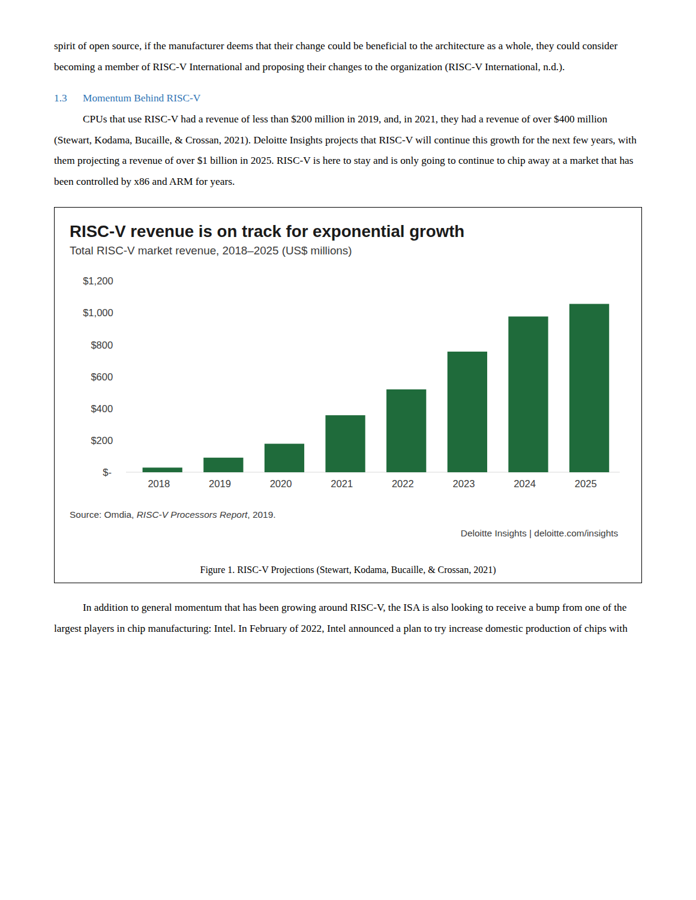spirit of open source, if the manufacturer deems that their change could be beneficial to the architecture as a whole, they could consider becoming a member of RISC-V International and proposing their changes to the organization (RISC-V International, n.d.).
1.3 Momentum Behind RISC-V
CPUs that use RISC-V had a revenue of less than $200 million in 2019, and, in 2021, they had a revenue of over $400 million (Stewart, Kodama, Bucaille, & Crossan, 2021). Deloitte Insights projects that RISC-V will continue this growth for the next few years, with them projecting a revenue of over $1 billion in 2025. RISC-V is here to stay and is only going to continue to chip away at a market that has been controlled by x86 and ARM for years.
RISC-V revenue is on track for exponential growth Total RISC-V market revenue, 2018–2025 (US$ millions) $1,200 $1,000 $800 $600 $400 $200 $- 2018 2019 2020 2021 2022 2023 2024 2025 Source: Omdia, RISC-V Processors Report, 2019. Deloitte Insights | deloitte.com/insights
Figure 1. RISC-V Projections (Stewart, Kodama, Bucaille, & Crossan, 2021)
In addition to general momentum that has been growing around RISC-V, the ISA is also looking to receive a bump from one of the largest players in chip manufacturing: Intel. In February of 2022, Intel announced a plan to try increase domestic production of chips with